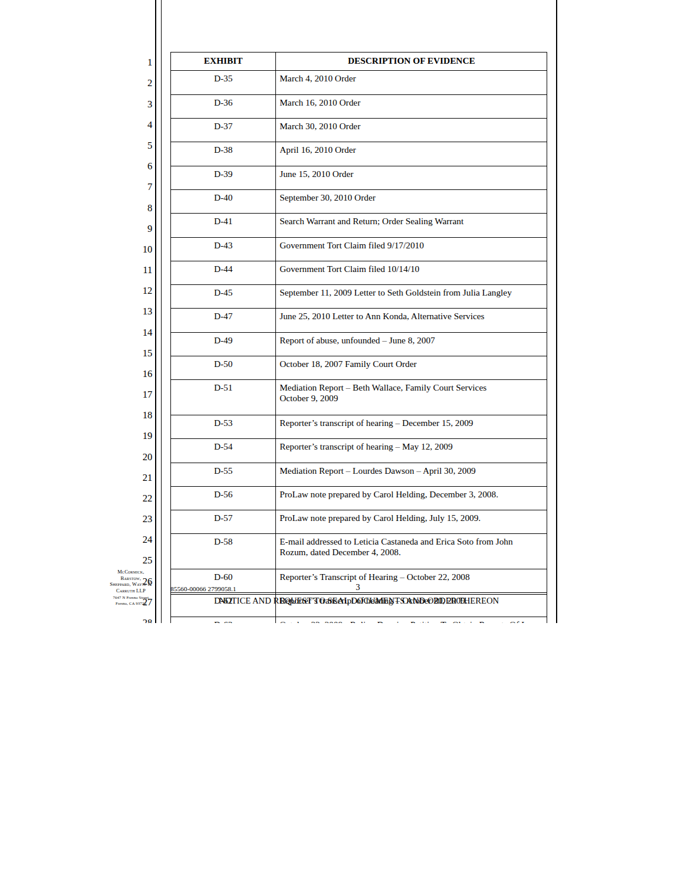1
2
3
4
5
6
7
8
9
10
11
12
13
14
15
16
17
18
19
20
21
22
23
24
25
26
27
28
| EXHIBIT | DESCRIPTION OF EVIDENCE |
| --- | --- |
| D-35 | March 4, 2010 Order |
| D-36 | March 16, 2010 Order |
| D-37 | March 30, 2010 Order |
| D-38 | April 16, 2010 Order |
| D-39 | June 15, 2010 Order |
| D-40 | September 30, 2010 Order |
| D-41 | Search Warrant and Return; Order Sealing Warrant |
| D-43 | Government Tort Claim filed 9/17/2010 |
| D-44 | Government Tort Claim filed 10/14/10 |
| D-45 | September 11, 2009 Letter to Seth Goldstein from Julia Langley |
| D-47 | June 25, 2010 Letter to Ann Konda, Alternative Services |
| D-49 | Report of abuse, unfounded – June 8, 2007 |
| D-50 | October 18, 2007 Family Court Order |
| D-51 | Mediation Report – Beth Wallace, Family Court Services October 9, 2009 |
| D-53 | Reporter’s transcript of hearing – December 15, 2009 |
| D-54 | Reporter’s transcript of hearing – May 12, 2009 |
| D-55 | Mediation Report – Lourdes Dawson – April 30, 2009 |
| D-56 | ProLaw note prepared by Carol Helding, December 3, 2008. |
| D-57 | ProLaw note prepared by Carol Helding, July 15, 2009. |
| D-58 | E-mail addressed to Leticia Castaneda and Erica Soto from John Rozum, dated December 4, 2008. |
| D-60 | Reporter’s Transcript of Hearing – October 22, 2008 |
| D-62 | Reporter’s transcript of hearing – October 20, 2009. |
| D-63 | October 22, 2009 - Ruling Denying Petition To Obtain Reports Of Law Enforcement And Other Documents |
McCormick, Barstow,
Sheppard, Wayte &
Carruth LLP
7647 N Fresno Street
Fresno, CA 93720
85560-00066 2799058.1
3
NOTICE AND REQUEST TO SEAL DOCUMENTS AND ORDER THEREON